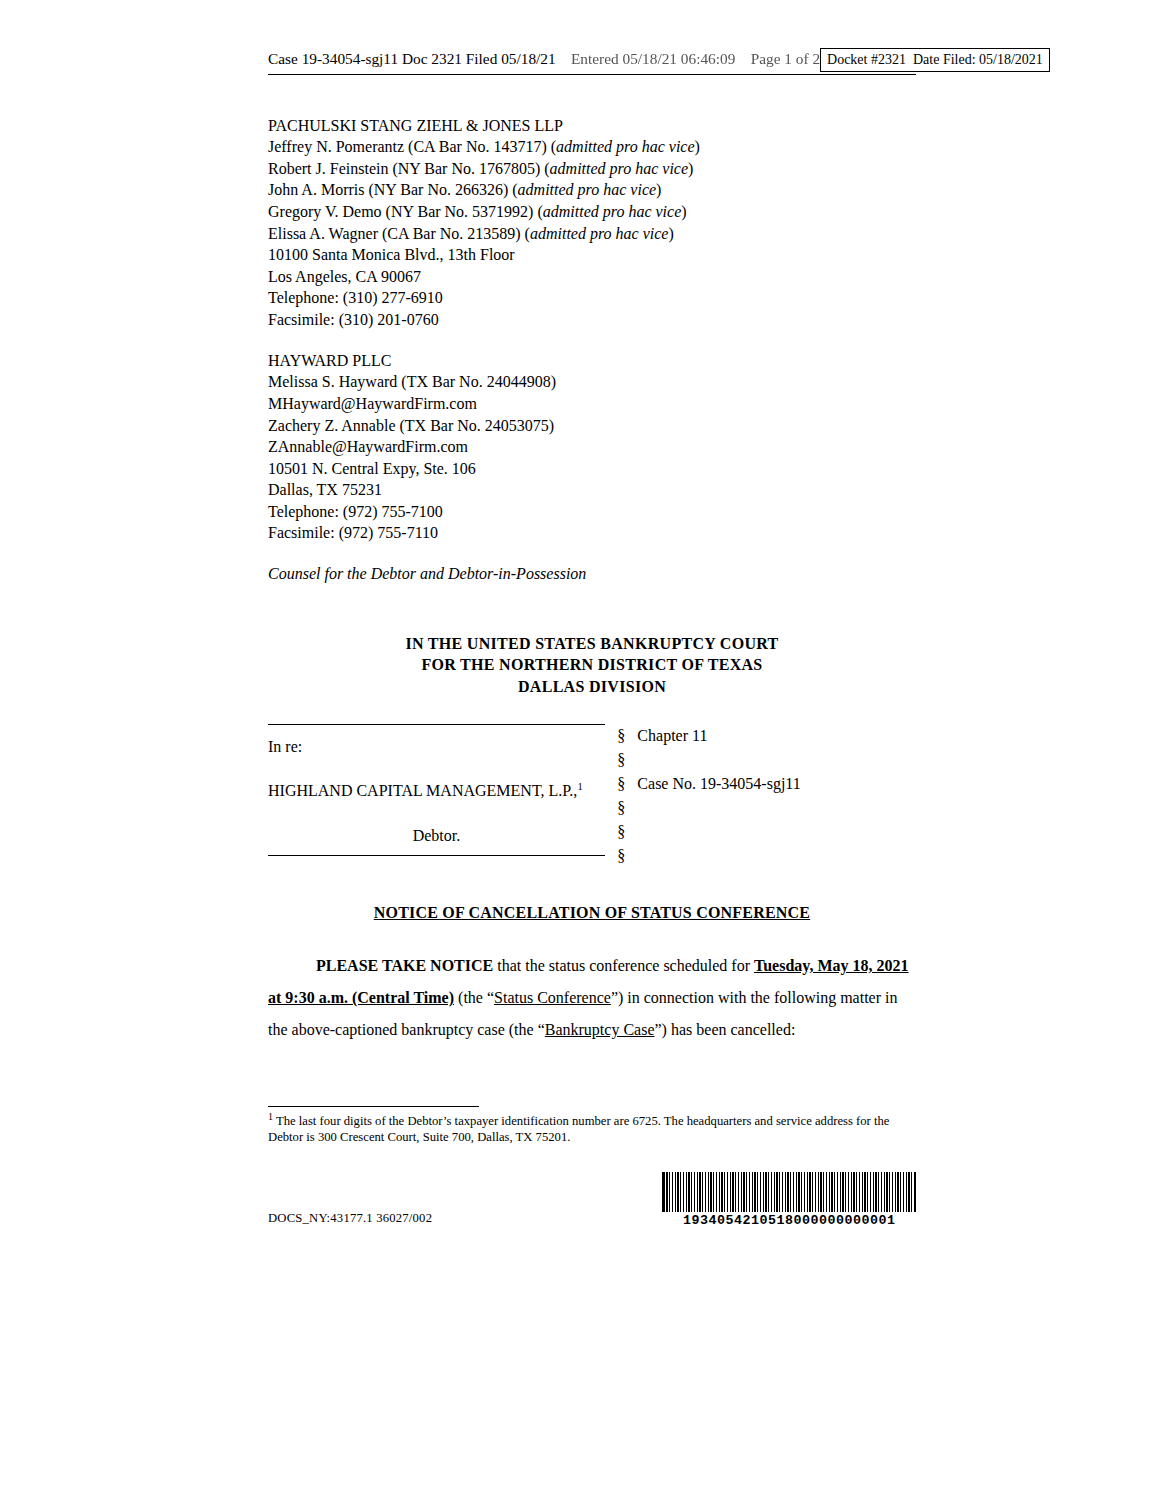Case 19-34054-sgj11 Doc 2321 Filed 05/18/21 Entered 05/18/21 06:46:09 Page 1 of 2
Docket #2321 Date Filed: 05/18/2021
PACHULSKI STANG ZIEHL & JONES LLP
Jeffrey N. Pomerantz (CA Bar No. 143717) (admitted pro hac vice)
Robert J. Feinstein (NY Bar No. 1767805) (admitted pro hac vice)
John A. Morris (NY Bar No. 266326) (admitted pro hac vice)
Gregory V. Demo (NY Bar No. 5371992) (admitted pro hac vice)
Elissa A. Wagner (CA Bar No. 213589) (admitted pro hac vice)
10100 Santa Monica Blvd., 13th Floor
Los Angeles, CA 90067
Telephone: (310) 277-6910
Facsimile: (310) 201-0760
HAYWARD PLLC
Melissa S. Hayward (TX Bar No. 24044908)
MHayward@HaywardFirm.com
Zachery Z. Annable (TX Bar No. 24053075)
ZAnnable@HaywardFirm.com
10501 N. Central Expy, Ste. 106
Dallas, TX 75231
Telephone: (972) 755-7100
Facsimile: (972) 755-7110
Counsel for the Debtor and Debtor-in-Possession
IN THE UNITED STATES BANKRUPTCY COURT
FOR THE NORTHERN DISTRICT OF TEXAS
DALLAS DIVISION
| In re: HIGHLAND CAPITAL MANAGEMENT, L.P., 1 Debtor. | § § § § § § | Chapter 11 Case No. 19-34054-sgj11 |
NOTICE OF CANCELLATION OF STATUS CONFERENCE
PLEASE TAKE NOTICE that the status conference scheduled for Tuesday, May 18, 2021 at 9:30 a.m. (Central Time) (the “Status Conference”) in connection with the following matter in the above-captioned bankruptcy case (the “Bankruptcy Case”) has been cancelled:
1 The last four digits of the Debtor’s taxpayer identification number are 6725. The headquarters and service address for the Debtor is 300 Crescent Court, Suite 700, Dallas, TX 75201.
DOCS_NY:43177.1 36027/002
1934054210518000000000001